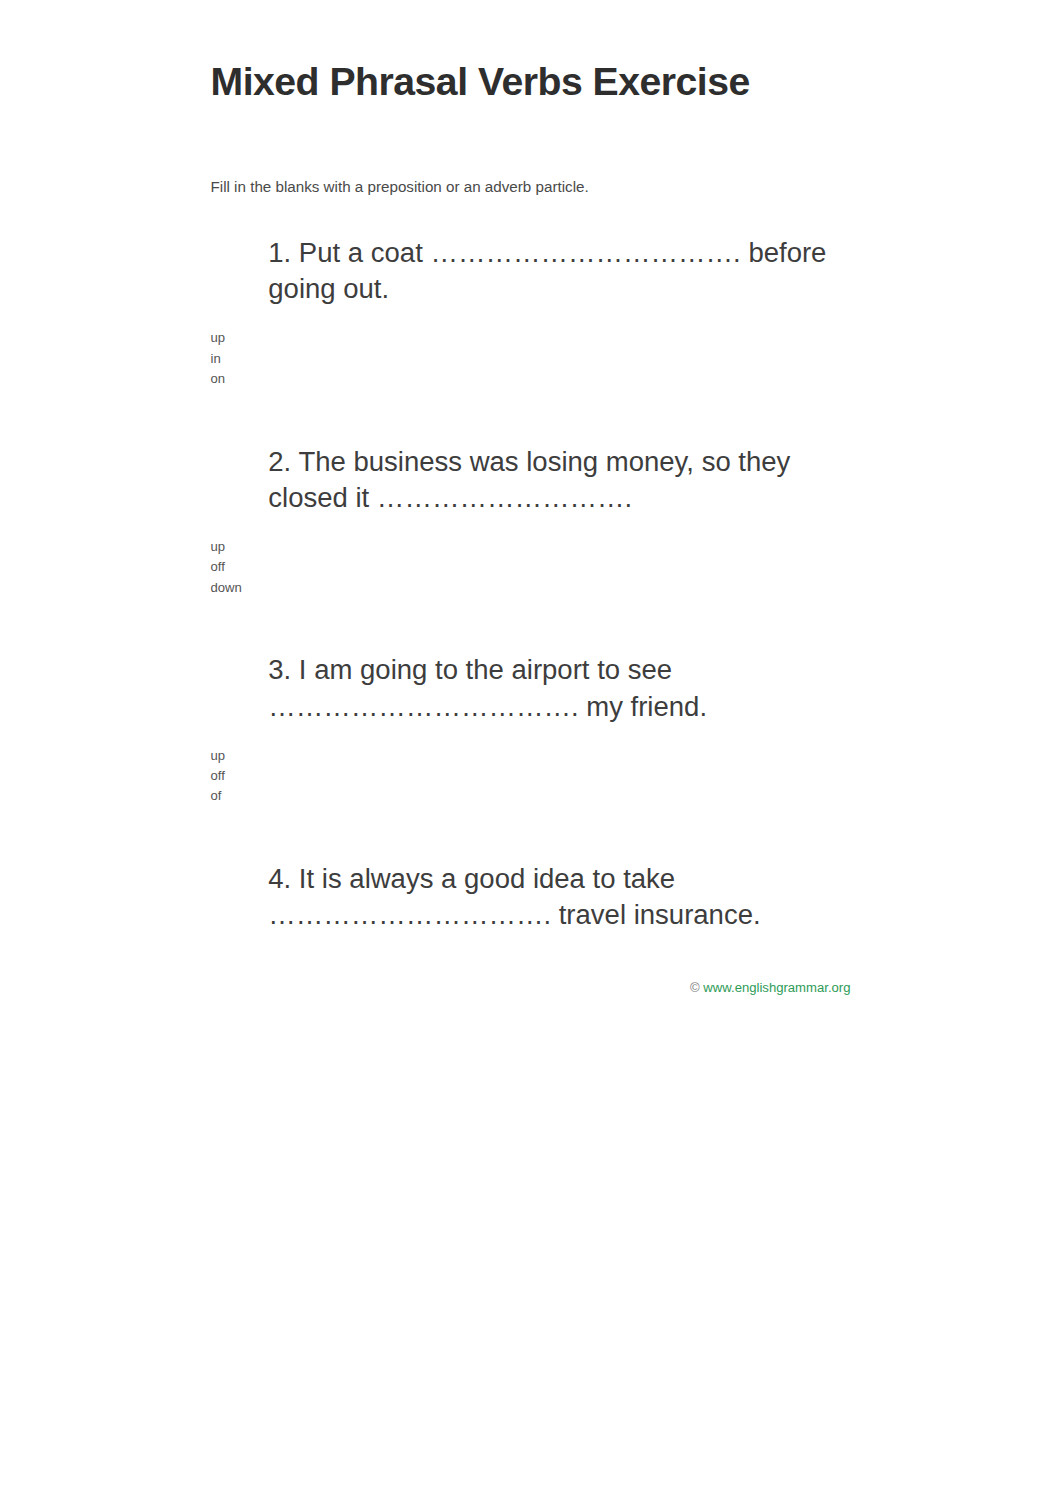Mixed Phrasal Verbs Exercise
Fill in the blanks with a preposition or an adverb particle.
1. Put a coat ……………………………. before going out.
up
in
on
2. The business was losing money, so they closed it ……………………….
up
off
down
3. I am going to the airport to see ……………………………. my friend.
up
off
of
4. It is always a good idea to take …………………………. travel insurance.
© www.englishgrammar.org